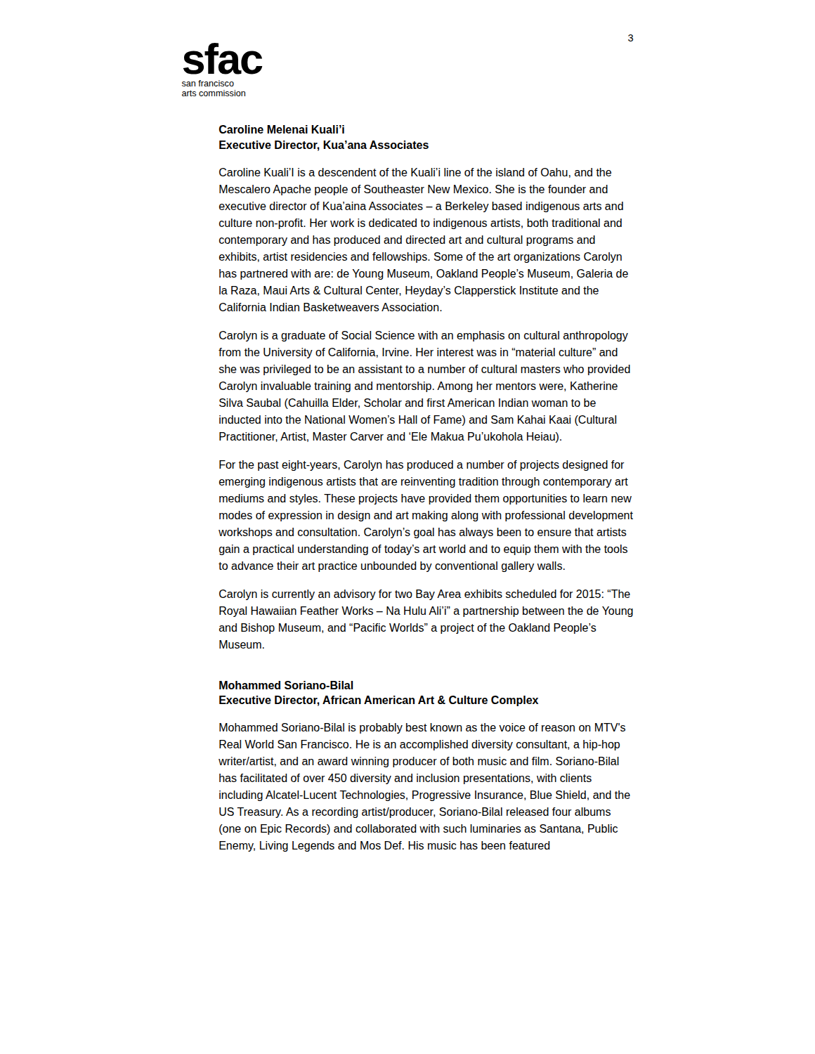3
sfac
san francisco
arts commission
Caroline Melenai Kuali’i
Executive Director, Kua’ana Associates
Caroline Kuali’I is a descendent of the Kuali’i line of the island of Oahu, and the Mescalero Apache people of Southeaster New Mexico. She is the founder and executive director of Kua’aina Associates – a Berkeley based indigenous arts and culture non-profit. Her work is dedicated to indigenous artists, both traditional and contemporary and has produced and directed art and cultural programs and exhibits, artist residencies and fellowships. Some of the art organizations Carolyn has partnered with are: de Young Museum, Oakland People’s Museum, Galeria de la Raza, Maui Arts & Cultural Center, Heyday’s Clapperstick Institute and the California Indian Basketweavers Association.
Carolyn is a graduate of Social Science with an emphasis on cultural anthropology from the University of California, Irvine. Her interest was in “material culture” and she was privileged to be an assistant to a number of cultural masters who provided Carolyn invaluable training and mentorship. Among her mentors were, Katherine Silva Saubal (Cahuilla Elder, Scholar and first American Indian woman to be inducted into the National Women’s Hall of Fame) and Sam Kahai Kaai (Cultural Practitioner, Artist, Master Carver and ‘Ele Makua Pu’ukohola Heiau).
For the past eight-years, Carolyn has produced a number of projects designed for emerging indigenous artists that are reinventing tradition through contemporary art mediums and styles. These projects have provided them opportunities to learn new modes of expression in design and art making along with professional development workshops and consultation. Carolyn’s goal has always been to ensure that artists gain a practical understanding of today’s art world and to equip them with the tools to advance their art practice unbounded by conventional gallery walls.
Carolyn is currently an advisory for two Bay Area exhibits scheduled for 2015: “The Royal Hawaiian Feather Works – Na Hulu Ali’i” a partnership between the de Young and Bishop Museum, and “Pacific Worlds” a project of the Oakland People’s Museum.
Mohammed Soriano-Bilal
Executive Director, African American Art & Culture Complex
Mohammed Soriano-Bilal is probably best known as the voice of reason on MTV's Real World San Francisco. He is an accomplished diversity consultant, a hip-hop writer/artist, and an award winning producer of both music and film. Soriano-Bilal has facilitated of over 450 diversity and inclusion presentations, with clients including Alcatel-Lucent Technologies, Progressive Insurance, Blue Shield, and the US Treasury. As a recording artist/producer, Soriano-Bilal released four albums (one on Epic Records) and collaborated with such luminaries as Santana, Public Enemy, Living Legends and Mos Def. His music has been featured